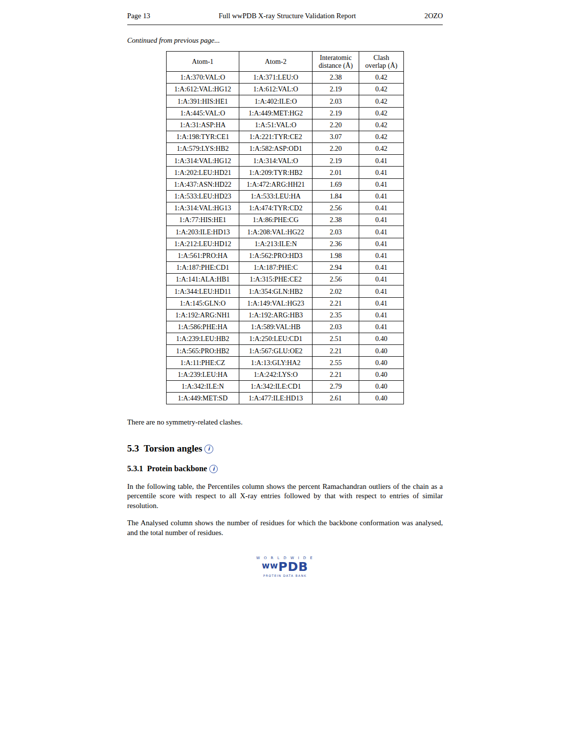Page 13
Full wwPDB X-ray Structure Validation Report
2OZO
Continued from previous page...
| Atom-1 | Atom-2 | Interatomic distance (Å) | Clash overlap (Å) |
| --- | --- | --- | --- |
| 1:A:370:VAL:O | 1:A:371:LEU:O | 2.38 | 0.42 |
| 1:A:612:VAL:HG12 | 1:A:612:VAL:O | 2.19 | 0.42 |
| 1:A:391:HIS:HE1 | 1:A:402:ILE:O | 2.03 | 0.42 |
| 1:A:445:VAL:O | 1:A:449:MET:HG2 | 2.19 | 0.42 |
| 1:A:31:ASP:HA | 1:A:51:VAL:O | 2.20 | 0.42 |
| 1:A:198:TYR:CE1 | 1:A:221:TYR:CE2 | 3.07 | 0.42 |
| 1:A:579:LYS:HB2 | 1:A:582:ASP:OD1 | 2.20 | 0.42 |
| 1:A:314:VAL:HG12 | 1:A:314:VAL:O | 2.19 | 0.41 |
| 1:A:202:LEU:HD21 | 1:A:209:TYR:HB2 | 2.01 | 0.41 |
| 1:A:437:ASN:HD22 | 1:A:472:ARG:HH21 | 1.69 | 0.41 |
| 1:A:533:LEU:HD23 | 1:A:533:LEU:HA | 1.84 | 0.41 |
| 1:A:314:VAL:HG13 | 1:A:474:TYR:CD2 | 2.56 | 0.41 |
| 1:A:77:HIS:HE1 | 1:A:86:PHE:CG | 2.38 | 0.41 |
| 1:A:203:ILE:HD13 | 1:A:208:VAL:HG22 | 2.03 | 0.41 |
| 1:A:212:LEU:HD12 | 1:A:213:ILE:N | 2.36 | 0.41 |
| 1:A:561:PRO:HA | 1:A:562:PRO:HD3 | 1.98 | 0.41 |
| 1:A:187:PHE:CD1 | 1:A:187:PHE:C | 2.94 | 0.41 |
| 1:A:141:ALA:HB1 | 1:A:315:PHE:CE2 | 2.56 | 0.41 |
| 1:A:344:LEU:HD11 | 1:A:354:GLN:HB2 | 2.02 | 0.41 |
| 1:A:145:GLN:O | 1:A:149:VAL:HG23 | 2.21 | 0.41 |
| 1:A:192:ARG:NH1 | 1:A:192:ARG:HB3 | 2.35 | 0.41 |
| 1:A:586:PHE:HA | 1:A:589:VAL:HB | 2.03 | 0.41 |
| 1:A:239:LEU:HB2 | 1:A:250:LEU:CD1 | 2.51 | 0.40 |
| 1:A:565:PRO:HB2 | 1:A:567:GLU:OE2 | 2.21 | 0.40 |
| 1:A:11:PHE:CZ | 1:A:13:GLY:HA2 | 2.55 | 0.40 |
| 1:A:239:LEU:HA | 1:A:242:LYS:O | 2.21 | 0.40 |
| 1:A:342:ILE:N | 1:A:342:ILE:CD1 | 2.79 | 0.40 |
| 1:A:449:MET:SD | 1:A:477:ILE:HD13 | 2.61 | 0.40 |
There are no symmetry-related clashes.
5.3 Torsion anglesi
5.3.1 Protein backbonei
In the following table, the Percentiles column shows the percent Ramachandran outliers of the chain as a percentile score with respect to all X-ray entries followed by that with respect to entries of similar resolution.
The Analysed column shows the number of residues for which the backbone conformation was analysed, and the total number of residues.
W O R L D W I D E
ww PDB
PROTEIN DATA BANK